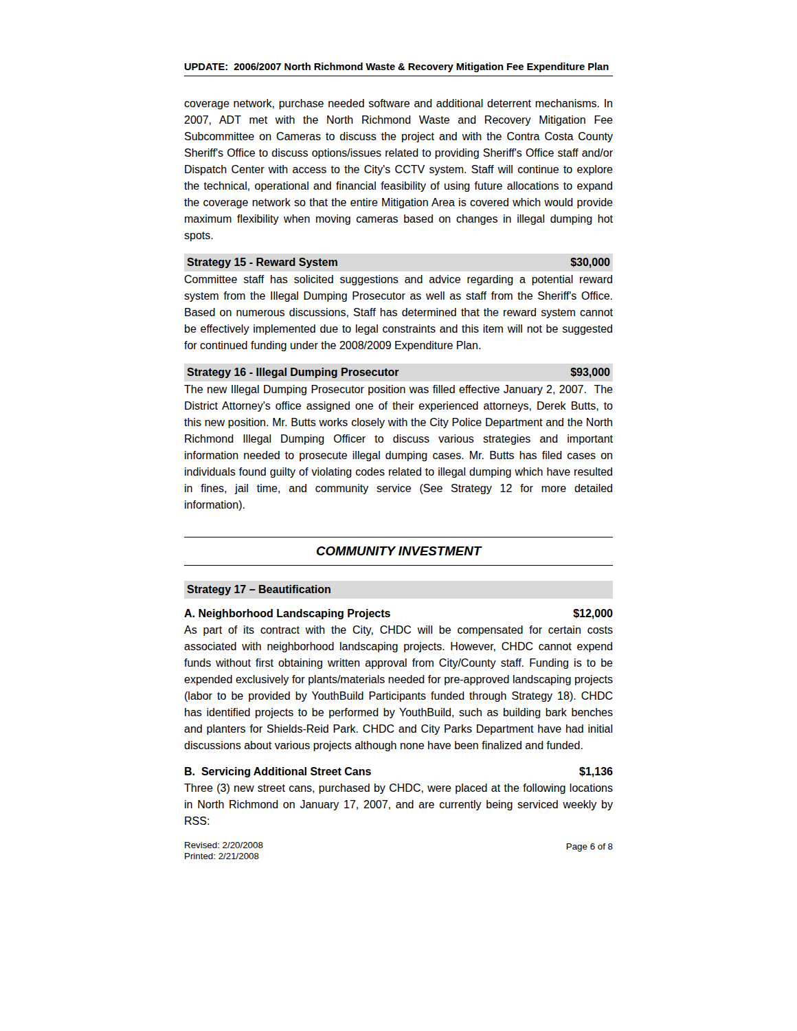UPDATE: 2006/2007 North Richmond Waste & Recovery Mitigation Fee Expenditure Plan
coverage network, purchase needed software and additional deterrent mechanisms. In 2007, ADT met with the North Richmond Waste and Recovery Mitigation Fee Subcommittee on Cameras to discuss the project and with the Contra Costa County Sheriff's Office to discuss options/issues related to providing Sheriff's Office staff and/or Dispatch Center with access to the City's CCTV system. Staff will continue to explore the technical, operational and financial feasibility of using future allocations to expand the coverage network so that the entire Mitigation Area is covered which would provide maximum flexibility when moving cameras based on changes in illegal dumping hot spots.
Strategy 15 - Reward System $30,000
Committee staff has solicited suggestions and advice regarding a potential reward system from the Illegal Dumping Prosecutor as well as staff from the Sheriff's Office. Based on numerous discussions, Staff has determined that the reward system cannot be effectively implemented due to legal constraints and this item will not be suggested for continued funding under the 2008/2009 Expenditure Plan.
Strategy 16 - Illegal Dumping Prosecutor $93,000
The new Illegal Dumping Prosecutor position was filled effective January 2, 2007. The District Attorney's office assigned one of their experienced attorneys, Derek Butts, to this new position. Mr. Butts works closely with the City Police Department and the North Richmond Illegal Dumping Officer to discuss various strategies and important information needed to prosecute illegal dumping cases. Mr. Butts has filed cases on individuals found guilty of violating codes related to illegal dumping which have resulted in fines, jail time, and community service (See Strategy 12 for more detailed information).
COMMUNITY INVESTMENT
Strategy 17 – Beautification
A. Neighborhood Landscaping Projects $12,000
As part of its contract with the City, CHDC will be compensated for certain costs associated with neighborhood landscaping projects. However, CHDC cannot expend funds without first obtaining written approval from City/County staff. Funding is to be expended exclusively for plants/materials needed for pre-approved landscaping projects (labor to be provided by YouthBuild Participants funded through Strategy 18). CHDC has identified projects to be performed by YouthBuild, such as building bark benches and planters for Shields-Reid Park. CHDC and City Parks Department have had initial discussions about various projects although none have been finalized and funded.
B. Servicing Additional Street Cans $1,136
Three (3) new street cans, purchased by CHDC, were placed at the following locations in North Richmond on January 17, 2007, and are currently being serviced weekly by RSS:
Revised: 2/20/2008
Printed: 2/21/2008
Page 6 of 8